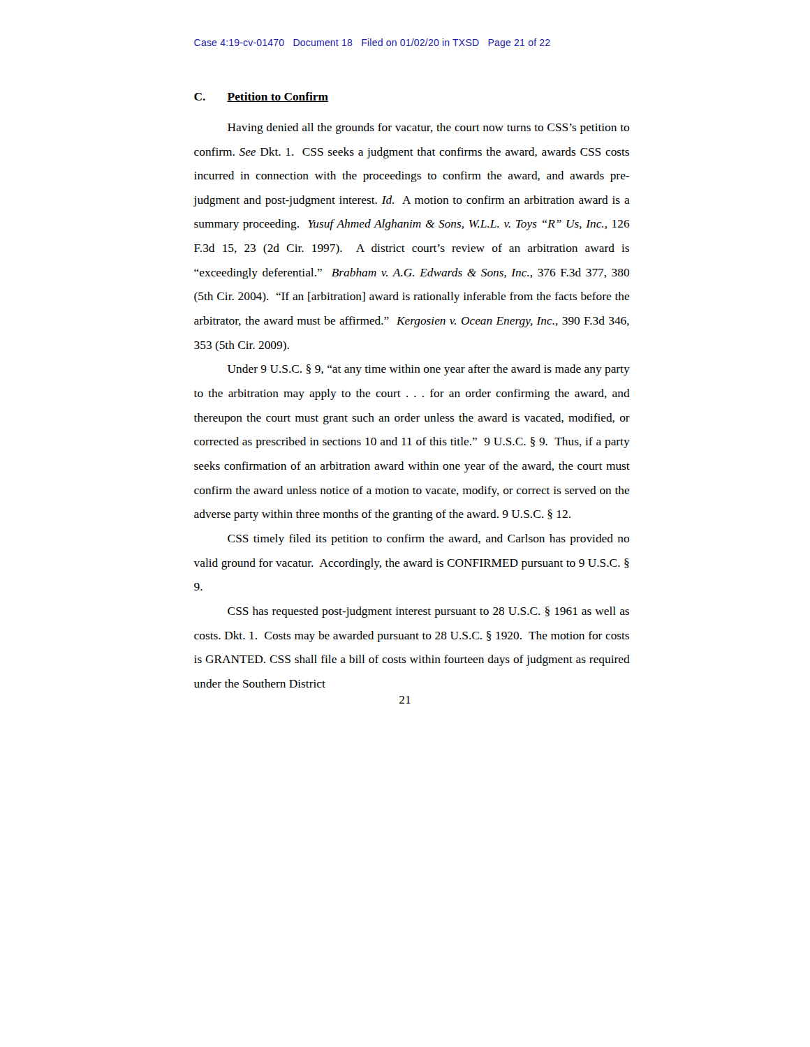Case 4:19-cv-01470 Document 18 Filed on 01/02/20 in TXSD Page 21 of 22
C. Petition to Confirm
Having denied all the grounds for vacatur, the court now turns to CSS’s petition to confirm. See Dkt. 1. CSS seeks a judgment that confirms the award, awards CSS costs incurred in connection with the proceedings to confirm the award, and awards pre-judgment and post-judgment interest. Id. A motion to confirm an arbitration award is a summary proceeding. Yusuf Ahmed Alghanim & Sons, W.L.L. v. Toys “R” Us, Inc., 126 F.3d 15, 23 (2d Cir. 1997). A district court’s review of an arbitration award is “exceedingly deferential.” Brabham v. A.G. Edwards & Sons, Inc., 376 F.3d 377, 380 (5th Cir. 2004). “If an [arbitration] award is rationally inferable from the facts before the arbitrator, the award must be affirmed.” Kergosien v. Ocean Energy, Inc., 390 F.3d 346, 353 (5th Cir. 2009).
Under 9 U.S.C. § 9, “at any time within one year after the award is made any party to the arbitration may apply to the court . . . for an order confirming the award, and thereupon the court must grant such an order unless the award is vacated, modified, or corrected as prescribed in sections 10 and 11 of this title.” 9 U.S.C. § 9. Thus, if a party seeks confirmation of an arbitration award within one year of the award, the court must confirm the award unless notice of a motion to vacate, modify, or correct is served on the adverse party within three months of the granting of the award. 9 U.S.C. § 12.
CSS timely filed its petition to confirm the award, and Carlson has provided no valid ground for vacatur. Accordingly, the award is CONFIRMED pursuant to 9 U.S.C. § 9.
CSS has requested post-judgment interest pursuant to 28 U.S.C. § 1961 as well as costs. Dkt. 1. Costs may be awarded pursuant to 28 U.S.C. § 1920. The motion for costs is GRANTED. CSS shall file a bill of costs within fourteen days of judgment as required under the Southern District
21